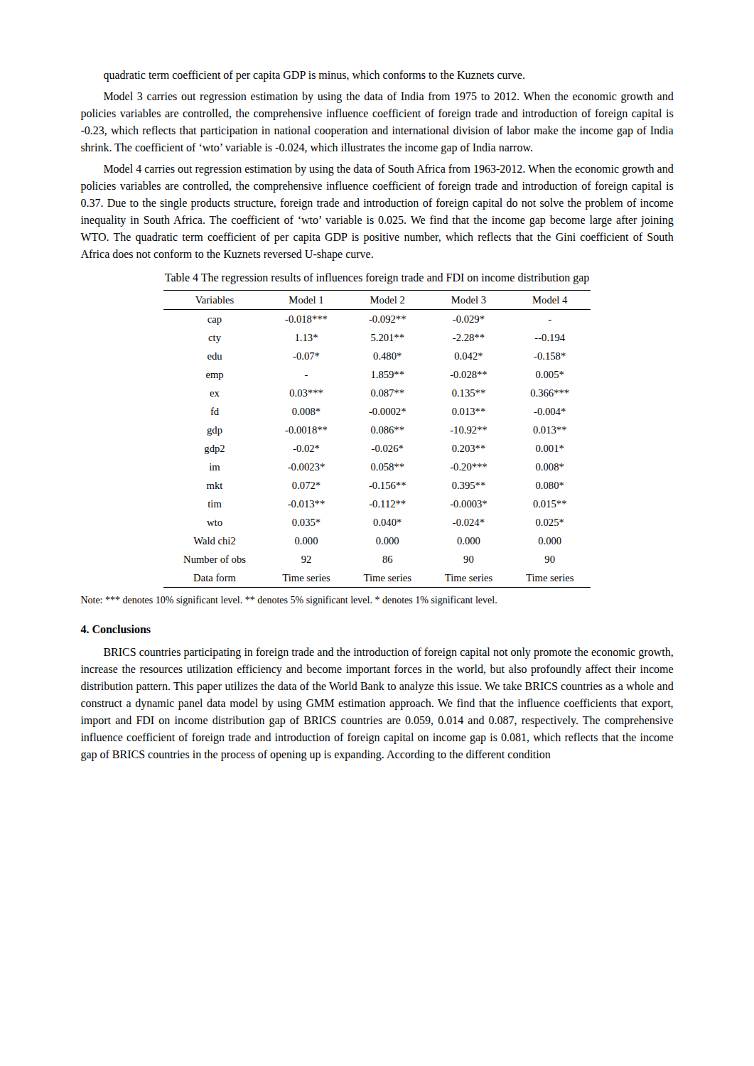quadratic term coefficient of per capita GDP is minus, which conforms to the Kuznets curve.
Model 3 carries out regression estimation by using the data of India from 1975 to 2012. When the economic growth and policies variables are controlled, the comprehensive influence coefficient of foreign trade and introduction of foreign capital is -0.23, which reflects that participation in national cooperation and international division of labor make the income gap of India shrink. The coefficient of ‘wto’ variable is -0.024, which illustrates the income gap of India narrow.
Model 4 carries out regression estimation by using the data of South Africa from 1963-2012. When the economic growth and policies variables are controlled, the comprehensive influence coefficient of foreign trade and introduction of foreign capital is 0.37. Due to the single products structure, foreign trade and introduction of foreign capital do not solve the problem of income inequality in South Africa. The coefficient of ‘wto’ variable is 0.025. We find that the income gap become large after joining WTO. The quadratic term coefficient of per capita GDP is positive number, which reflects that the Gini coefficient of South Africa does not conform to the Kuznets reversed U-shape curve.
Table 4 The regression results of influences foreign trade and FDI on income distribution gap
| Variables | Model 1 | Model 2 | Model 3 | Model 4 |
| --- | --- | --- | --- | --- |
| cap | -0.018*** | -0.092** | -0.029* | - |
| cty | 1.13* | 5.201** | -2.28** | --0.194 |
| edu | -0.07* | 0.480* | 0.042* | -0.158* |
| emp | - | 1.859** | -0.028** | 0.005* |
| ex | 0.03*** | 0.087** | 0.135** | 0.366*** |
| fd | 0.008* | -0.0002* | 0.013** | -0.004* |
| gdp | -0.0018** | 0.086** | -10.92** | 0.013** |
| gdp2 | -0.02* | -0.026* | 0.203** | 0.001* |
| im | -0.0023* | 0.058** | -0.20*** | 0.008* |
| mkt | 0.072* | -0.156** | 0.395** | 0.080* |
| tim | -0.013** | -0.112** | -0.0003* | 0.015** |
| wto | 0.035* | 0.040* | -0.024* | 0.025* |
| Wald chi2 | 0.000 | 0.000 | 0.000 | 0.000 |
| Number of obs | 92 | 86 | 90 | 90 |
| Data form | Time series | Time series | Time series | Time series |
Note: *** denotes 10% significant level. ** denotes 5% significant level. * denotes 1% significant level.
4. Conclusions
BRICS countries participating in foreign trade and the introduction of foreign capital not only promote the economic growth, increase the resources utilization efficiency and become important forces in the world, but also profoundly affect their income distribution pattern. This paper utilizes the data of the World Bank to analyze this issue. We take BRICS countries as a whole and construct a dynamic panel data model by using GMM estimation approach. We find that the influence coefficients that export, import and FDI on income distribution gap of BRICS countries are 0.059, 0.014 and 0.087, respectively. The comprehensive influence coefficient of foreign trade and introduction of foreign capital on income gap is 0.081, which reflects that the income gap of BRICS countries in the process of opening up is expanding. According to the different condition